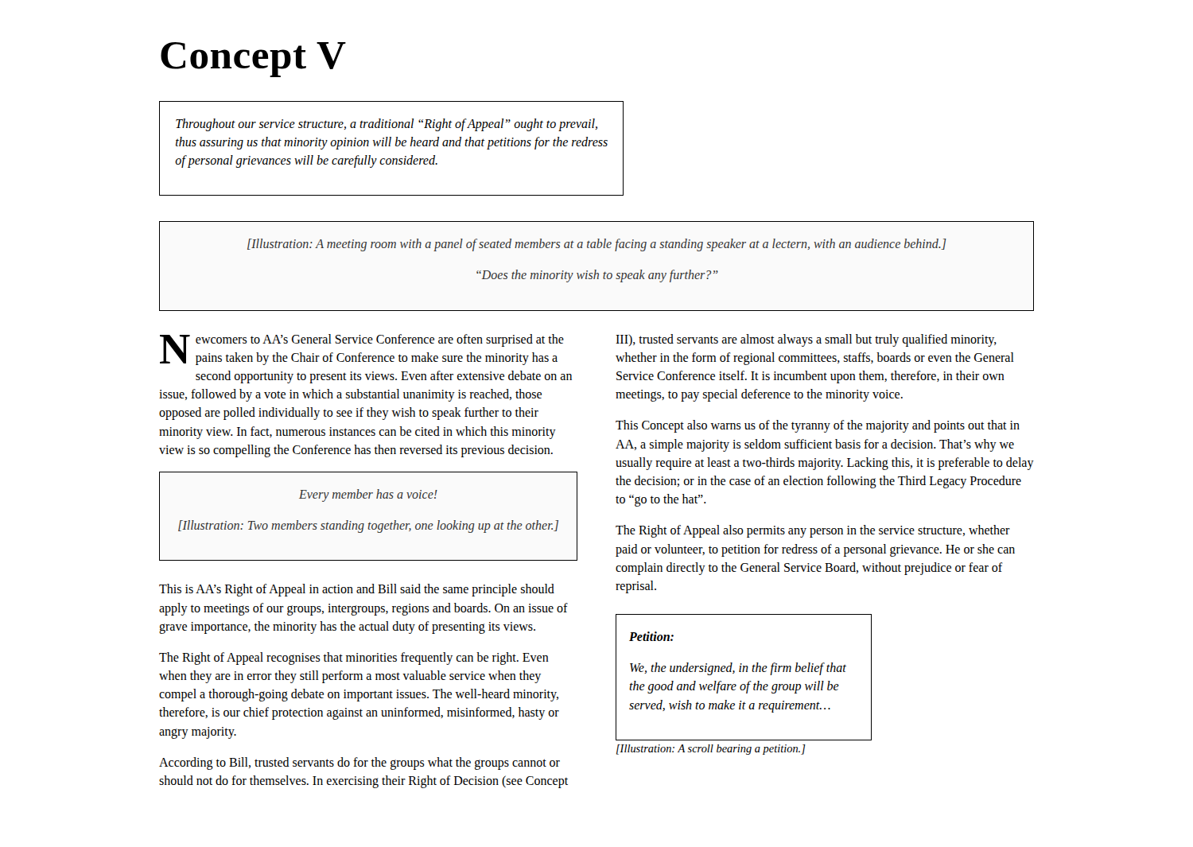Concept V
Throughout our service structure, a traditional “Right of Appeal” ought to prevail, thus assuring us that minority opinion will be heard and that petitions for the redress of personal grievances will be carefully considered.
[Illustration: A meeting room with a panel of seated members at a table facing a standing speaker at a lectern, with an audience behind.]
“Does the minority wish to speak any further?”
Newcomers to AA’s General Service Conference are often surprised at the pains taken by the Chair of Conference to make sure the minority has a second opportunity to present its views. Even after extensive debate on an issue, followed by a vote in which a substantial unanimity is reached, those opposed are polled individually to see if they wish to speak further to their minority view. In fact, numerous instances can be cited in which this minority view is so compelling the Conference has then reversed its previous decision.
Every member has a voice!
[Illustration: Two members standing together, one looking up at the other.]
This is AA’s Right of Appeal in action and Bill said the same principle should apply to meetings of our groups, intergroups, regions and boards. On an issue of grave importance, the minority has the actual duty of presenting its views.
The Right of Appeal recognises that minorities frequently can be right. Even when they are in error they still perform a most valuable service when they compel a thorough-going debate on important issues. The well-heard minority, therefore, is our chief protection against an uninformed, misinformed, hasty or angry majority.
According to Bill, trusted servants do for the groups what the groups cannot or should not do for themselves. In exercising their Right of Decision (see Concept III), trusted servants are almost always a small but truly qualified minority, whether in the form of regional committees, staffs, boards or even the General Service Conference itself. It is incumbent upon them, therefore, in their own meetings, to pay special deference to the minority voice.
This Concept also warns us of the tyranny of the majority and points out that in AA, a simple majority is seldom sufficient basis for a decision. That’s why we usually require at least a two-thirds majority. Lacking this, it is preferable to delay the decision; or in the case of an election following the Third Legacy Procedure to “go to the hat”.
The Right of Appeal also permits any person in the service structure, whether paid or volunteer, to petition for redress of a personal grievance. He or she can complain directly to the General Service Board, without prejudice or fear of reprisal.
Petition:
We, the undersigned, in the firm belief that the good and welfare of the group will be served, wish to make it a requirement…
[Illustration: A scroll bearing a petition.]